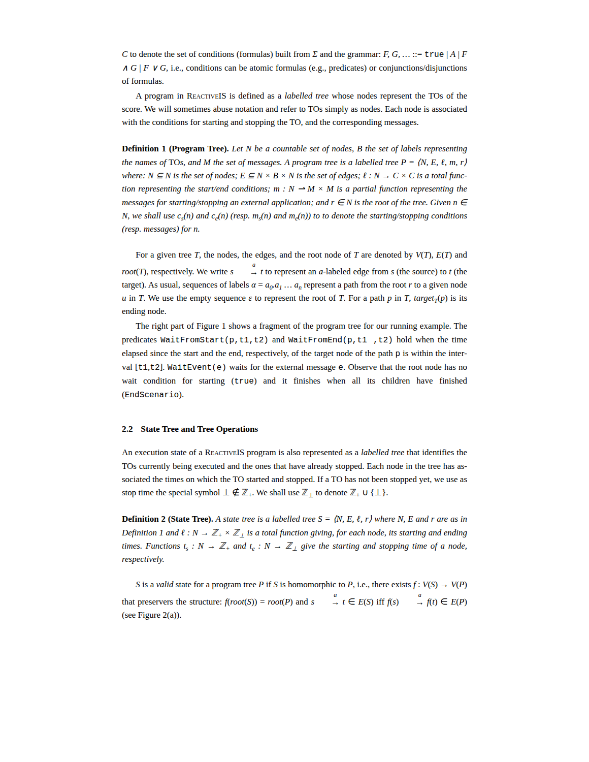C to denote the set of conditions (formulas) built from Σ and the grammar: F, G, … ::= true | A | F ∧ G | F ∨ G, i.e., conditions can be atomic formulas (e.g., predicates) or conjunctions/disjunctions of formulas.
A program in ReactiveIS is defined as a labelled tree whose nodes represent the TOs of the score. We will sometimes abuse notation and refer to TOs simply as nodes. Each node is associated with the conditions for starting and stopping the TO, and the corresponding messages.
Definition 1 (Program Tree). Let N be a countable set of nodes, B the set of labels representing the names of TOs, and M the set of messages. A program tree is a labelled tree P = ⟨N, E, ℓ, m, r⟩ where: N ⊆ N is the set of nodes; E ⊆ N × B × N is the set of edges; ℓ : N → C × C is a total function representing the start/end conditions; m : N ⇀ M × M is a partial function representing the messages for starting/stopping an external application; and r ∈ N is the root of the tree. Given n ∈ N, we shall use cs(n) and ce(n) (resp. ms(n) and me(n)) to to denote the starting/stopping conditions (resp. messages) for n.
For a given tree T, the nodes, the edges, and the root node of T are denoted by V(T), E(T) and root(T), respectively. We write s a→ t to represent an a-labeled edge from s (the source) to t (the target). As usual, sequences of labels α = a0.a1 … an represent a path from the root r to a given node u in T. We use the empty sequence ε to represent the root of T. For a path p in T, targetT(p) is its ending node.
The right part of Figure 1 shows a fragment of the program tree for our running example. The predicates WaitFromStart(p,t1,t2) and WaitFromEnd(p,t1 ,t2) hold when the time elapsed since the start and the end, respectively, of the target node of the path p is within the interval [t1,t2]. WaitEvent(e) waits for the external message e. Observe that the root node has no wait condition for starting (true) and it finishes when all its children have finished (EndScenario).
2.2 State Tree and Tree Operations
An execution state of a ReactiveIS program is also represented as a labelled tree that identifies the TOs currently being executed and the ones that have already stopped. Each node in the tree has associated the times on which the TO started and stopped. If a TO has not been stopped yet, we use as stop time the special symbol ⊥ ∉ ℤ+. We shall use ℤ⊥ to denote ℤ+ ∪ {⊥}.
Definition 2 (State Tree). A state tree is a labelled tree S = ⟨N, E, ℓ, r⟩ where N, E and r are as in Definition 1 and ℓ : N → ℤ+ × ℤ⊥ is a total function giving, for each node, its starting and ending times. Functions ts : N → ℤ+ and te : N → ℤ⊥ give the starting and stopping time of a node, respectively.
S is a valid state for a program tree P if S is homomorphic to P, i.e., there exists f : V(S) → V(P) that preservers the structure: f(root(S)) = root(P) and s a→ t ∈ E(S) iff f(s) a→ f(t) ∈ E(P) (see Figure 2(a)).